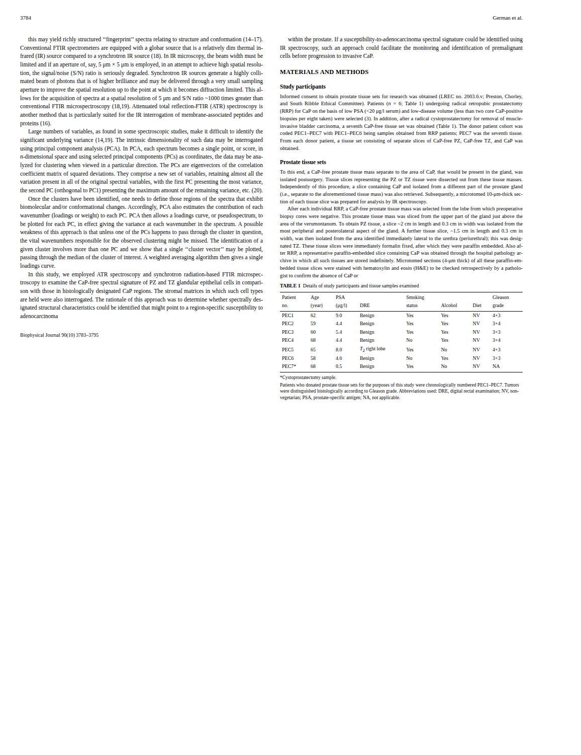3784
German et al.
this may yield richly structured ‘‘fingerprint’’ spectra relating to structure and conformation (14–17). Conventional FTIR spectrometers are equipped with a globar source that is a relatively dim thermal infrared (IR) source compared to a synchrotron IR source (18). In IR microscopy, the beam width must be limited and if an aperture of, say, 5 μm × 5 μm is employed, in an attempt to achieve high spatial resolution, the signal/noise (S/N) ratio is seriously degraded. Synchrotron IR sources generate a highly collimated beam of photons that is of higher brilliance and may be delivered through a very small sampling aperture to improve the spatial resolution up to the point at which it becomes diffraction limited. This allows for the acquisition of spectra at a spatial resolution of 5 μm and S/N ratio ~1000 times greater than conventional FTIR microspectroscopy (18,19). Attenuated total reflection-FTIR (ATR) spectroscopy is another method that is particularly suited for the IR interrogation of membrane-associated peptides and proteins (16).
Large numbers of variables, as found in some spectroscopic studies, make it difficult to identify the significant underlying variance (14,19). The intrinsic dimensionality of such data may be interrogated using principal component analysis (PCA). In PCA, each spectrum becomes a single point, or score, in n-dimensional space and using selected principal components (PCs) as coordinates, the data may be analyzed for clustering when viewed in a particular direction. The PCs are eigenvectors of the correlation coefficient matrix of squared deviations. They comprise a new set of variables, retaining almost all the variation present in all of the original spectral variables, with the first PC presenting the most variance, the second PC (orthogonal to PC1) presenting the maximum amount of the remaining variance, etc. (20).
Once the clusters have been identified, one needs to define those regions of the spectra that exhibit biomolecular and/or conformational changes. Accordingly, PCA also estimates the contribution of each wavenumber (loadings or weight) to each PC. PCA then allows a loadings curve, or pseudospectrum, to be plotted for each PC, in effect giving the variance at each wavenumber in the spectrum. A possible weakness of this approach is that unless one of the PCs happens to pass through the cluster in question, the vital wavenumbers responsible for the observed clustering might be missed. The identification of a given cluster involves more than one PC and we show that a single ‘‘cluster vector’’ may be plotted, passing through the median of the cluster of interest. A weighted averaging algorithm then gives a single loadings curve.
In this study, we employed ATR spectroscopy and synchrotron radiation-based FTIR microspectroscopy to examine the CaP-free spectral signature of PZ and TZ glandular epithelial cells in comparison with those in histologically designated CaP regions. The stromal matrices in which such cell types are held were also interrogated. The rationale of this approach was to determine whether spectrally designated structural characteristics could be identified that might point to a region-specific susceptibility to adenocarcinoma
Biophysical Journal 90(10) 3783–3795
within the prostate. If a susceptibility-to-adenocarcinoma spectral signature could be identified using IR spectroscopy, such an approach could facilitate the monitoring and identification of premalignant cells before progression to invasive CaP.
MATERIALS AND METHODS
Study participants
Informed consent to obtain prostate tissue sets for research was obtained (LREC no. 2003.6.v; Preston, Chorley, and South Ribble Ethical Committee). Patients (n = 6; Table 1) undergoing radical retropubic prostatectomy (RRP) for CaP on the basis of low PSA (<20 μg/l serum) and low-disease volume (less than two core CaP-positive biopsies per eight taken) were selected (3). In addition, after a radical cystoprostatectomy for removal of muscle-invasive bladder carcinoma, a seventh CaP-free tissue set was obtained (Table 1). The donor patient cohort was coded PEC1–PEC7 with PEC1–PEC6 being samples obtained from RRP patients; PEC7 was the seventh tissue. From each donor patient, a tissue set consisting of separate slices of CaP-free PZ, CaP-free TZ, and CaP was obtained.
Prostate tissue sets
To this end, a CaP-free prostate tissue mass separate to the area of CaP, that would be present in the gland, was isolated postsurgery. Tissue slices representing the PZ or TZ tissue were dissected out from these tissue masses. Independently of this procedure, a slice containing CaP and isolated from a different part of the prostate gland (i.e., separate to the aforementioned tissue mass) was also retrieved. Subsequently, a microtomed 10-μm-thick section of each tissue slice was prepared for analysis by IR spectroscopy.
After each individual RRP, a CaP-free prostate tissue mass was selected from the lobe from which preoperative biopsy cores were negative. This prostate tissue mass was sliced from the upper part of the gland just above the area of the verumontanum. To obtain PZ tissue, a slice ~2 cm in length and 0.3 cm in width was isolated from the most peripheral and posterolateral aspect of the gland. A further tissue slice, ~1.5 cm in length and 0.3 cm in width, was then isolated from the area identified immediately lateral to the urethra (periurethral); this was designated TZ. These tissue slices were immediately formalin fixed, after which they were paraffin embedded. Also after RRP, a representative paraffin-embedded slice containing CaP was obtained through the hospital pathology archive in which all such tissues are stored indefinitely. Microtomed sections (4-μm thick) of all these paraffin-embedded tissue slices were stained with hematoxylin and eosin (H&E) to be checked retrospectively by a pathologist to confirm the absence of CaP or
TABLE 1 Details of study participants and tissue samples examined
| Patient | Age | PSA | | Smoking | | | Gleason |
| --- | --- | --- | --- | --- | --- | --- | --- |
| no. | (year) | (μg/l) | DRE | status | Alcohol | Diet | grade |
| PEC1 | 62 | 9.0 | Benign | Yes | Yes | NV | 4+3 |
| PEC2 | 59 | 4.4 | Benign | Yes | Yes | NV | 3+4 |
| PEC3 | 60 | 5.4 | Benign | Yes | Yes | NV | 3+3 |
| PEC4 | 68 | 4.4 | Benign | No | Yes | NV | 3+4 |
| PEC5 | 65 | 8.0 | T 2 right lobe | Yes | No | NV | 4+3 |
| PEC6 | 58 | 4.6 | Benign | No | Yes | NV | 3+3 |
| PEC7* | 68 | 0.5 | Benign | Yes | No | NV | NA |
*Cystoprostatectomy sample.
Patients who donated prostate tissue sets for the purposes of this study were chronologically numbered PEC1–PEC7. Tumors were distinguished histologically according to Gleason grade. Abbreviations used: DRE, digital rectal examination; NV, nonvegetarian; PSA, prostate-specific antigen; NA, not applicable.